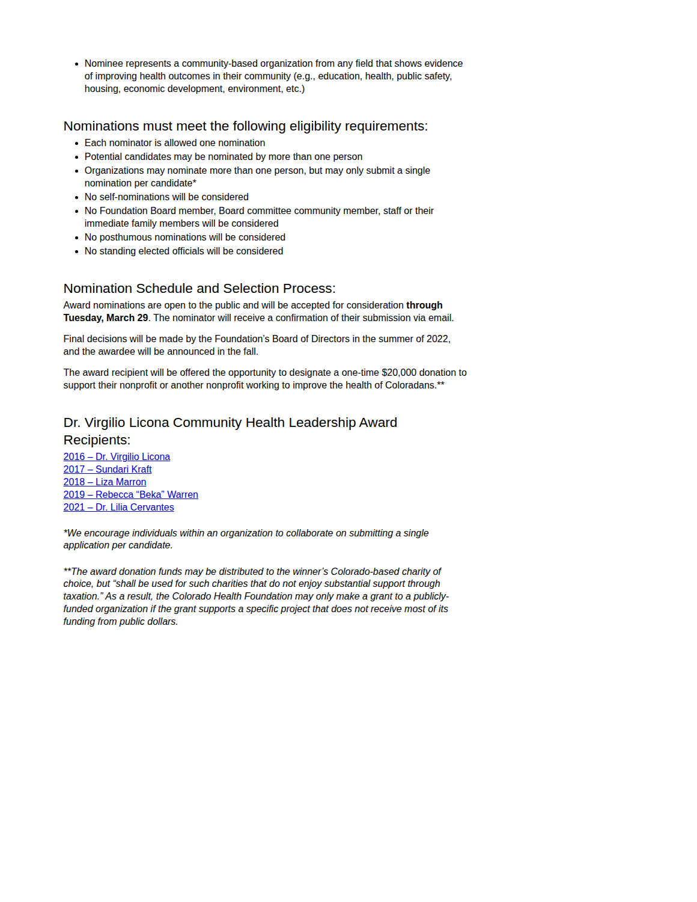Nominee represents a community-based organization from any field that shows evidence of improving health outcomes in their community (e.g., education, health, public safety, housing, economic development, environment, etc.)
Nominations must meet the following eligibility requirements:
Each nominator is allowed one nomination
Potential candidates may be nominated by more than one person
Organizations may nominate more than one person, but may only submit a single nomination per candidate*
No self-nominations will be considered
No Foundation Board member, Board committee community member, staff or their immediate family members will be considered
No posthumous nominations will be considered
No standing elected officials will be considered
Nomination Schedule and Selection Process:
Award nominations are open to the public and will be accepted for consideration through Tuesday, March 29. The nominator will receive a confirmation of their submission via email.
Final decisions will be made by the Foundation’s Board of Directors in the summer of 2022, and the awardee will be announced in the fall.
The award recipient will be offered the opportunity to designate a one-time $20,000 donation to support their nonprofit or another nonprofit working to improve the health of Coloradans.**
Dr. Virgilio Licona Community Health Leadership Award Recipients:
2016 – Dr. Virgilio Licona
2017 – Sundari Kraft
2018 – Liza Marron
2019 – Rebecca “Beka” Warren
2021 – Dr. Lilia Cervantes
*We encourage individuals within an organization to collaborate on submitting a single application per candidate.
**The award donation funds may be distributed to the winner’s Colorado-based charity of choice, but “shall be used for such charities that do not enjoy substantial support through taxation.” As a result, the Colorado Health Foundation may only make a grant to a publicly-funded organization if the grant supports a specific project that does not receive most of its funding from public dollars.